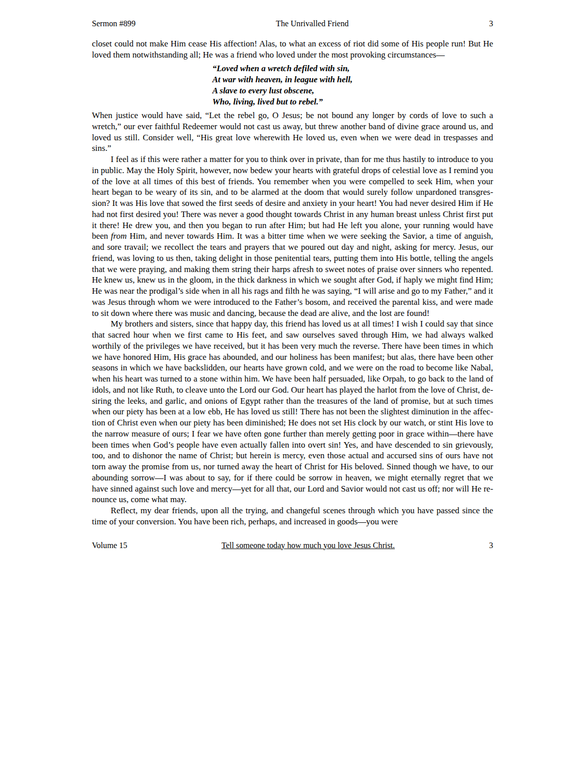Sermon #899
The Unrivalled Friend
3
closet could not make Him cease His affection! Alas, to what an excess of riot did some of His people run! But He loved them notwithstanding all; He was a friend who loved under the most provoking circumstances—
“Loved when a wretch defiled with sin, At war with heaven, in league with hell, A slave to every lust obscene, Who, living, lived but to rebel.”
When justice would have said, “Let the rebel go, O Jesus; be not bound any longer by cords of love to such a wretch,” our ever faithful Redeemer would not cast us away, but threw another band of divine grace around us, and loved us still. Consider well, “His great love wherewith He loved us, even when we were dead in trespasses and sins.”
I feel as if this were rather a matter for you to think over in private, than for me thus hastily to introduce to you in public. May the Holy Spirit, however, now bedew your hearts with grateful drops of celestial love as I remind you of the love at all times of this best of friends. You remember when you were compelled to seek Him, when your heart began to be weary of its sin, and to be alarmed at the doom that would surely follow unpardoned transgression? It was His love that sowed the first seeds of desire and anxiety in your heart! You had never desired Him if He had not first desired you! There was never a good thought towards Christ in any human breast unless Christ first put it there! He drew you, and then you began to run after Him; but had He left you alone, your running would have been from Him, and never towards Him. It was a bitter time when we were seeking the Savior, a time of anguish, and sore travail; we recollect the tears and prayers that we poured out day and night, asking for mercy. Jesus, our friend, was loving to us then, taking delight in those penitential tears, putting them into His bottle, telling the angels that we were praying, and making them string their harps afresh to sweet notes of praise over sinners who repented. He knew us, knew us in the gloom, in the thick darkness in which we sought after God, if haply we might find Him; He was near the prodigal’s side when in all his rags and filth he was saying, “I will arise and go to my Father,” and it was Jesus through whom we were introduced to the Father’s bosom, and received the parental kiss, and were made to sit down where there was music and dancing, because the dead are alive, and the lost are found!
My brothers and sisters, since that happy day, this friend has loved us at all times! I wish I could say that since that sacred hour when we first came to His feet, and saw ourselves saved through Him, we had always walked worthily of the privileges we have received, but it has been very much the reverse. There have been times in which we have honored Him, His grace has abounded, and our holiness has been manifest; but alas, there have been other seasons in which we have backslidden, our hearts have grown cold, and we were on the road to become like Nabal, when his heart was turned to a stone within him. We have been half persuaded, like Orpah, to go back to the land of idols, and not like Ruth, to cleave unto the Lord our God. Our heart has played the harlot from the love of Christ, desiring the leeks, and garlic, and onions of Egypt rather than the treasures of the land of promise, but at such times when our piety has been at a low ebb, He has loved us still! There has not been the slightest diminution in the affection of Christ even when our piety has been diminished; He does not set His clock by our watch, or stint His love to the narrow measure of ours; I fear we have often gone further than merely getting poor in grace within—there have been times when God’s people have even actually fallen into overt sin! Yes, and have descended to sin grievously, too, and to dishonor the name of Christ; but herein is mercy, even those actual and accursed sins of ours have not torn away the promise from us, nor turned away the heart of Christ for His beloved. Sinned though we have, to our abounding sorrow—I was about to say, for if there could be sorrow in heaven, we might eternally regret that we have sinned against such love and mercy—yet for all that, our Lord and Savior would not cast us off; nor will He renounce us, come what may.
Reflect, my dear friends, upon all the trying, and changeful scenes through which you have passed since the time of your conversion. You have been rich, perhaps, and increased in goods—you were
Volume 15
Tell someone today how much you love Jesus Christ.
3